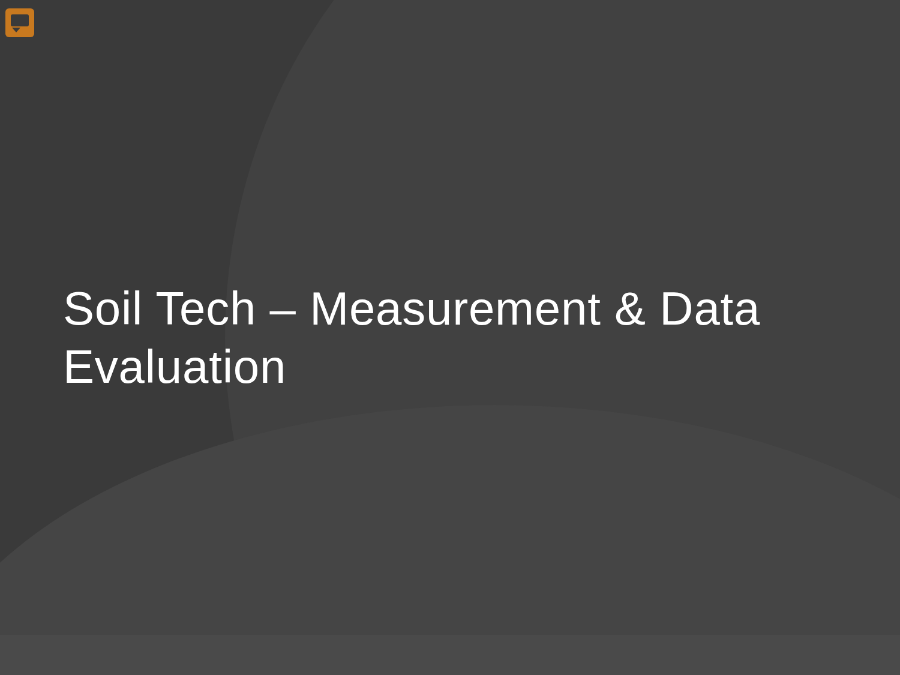Soil Tech – Measurement & Data Evaluation